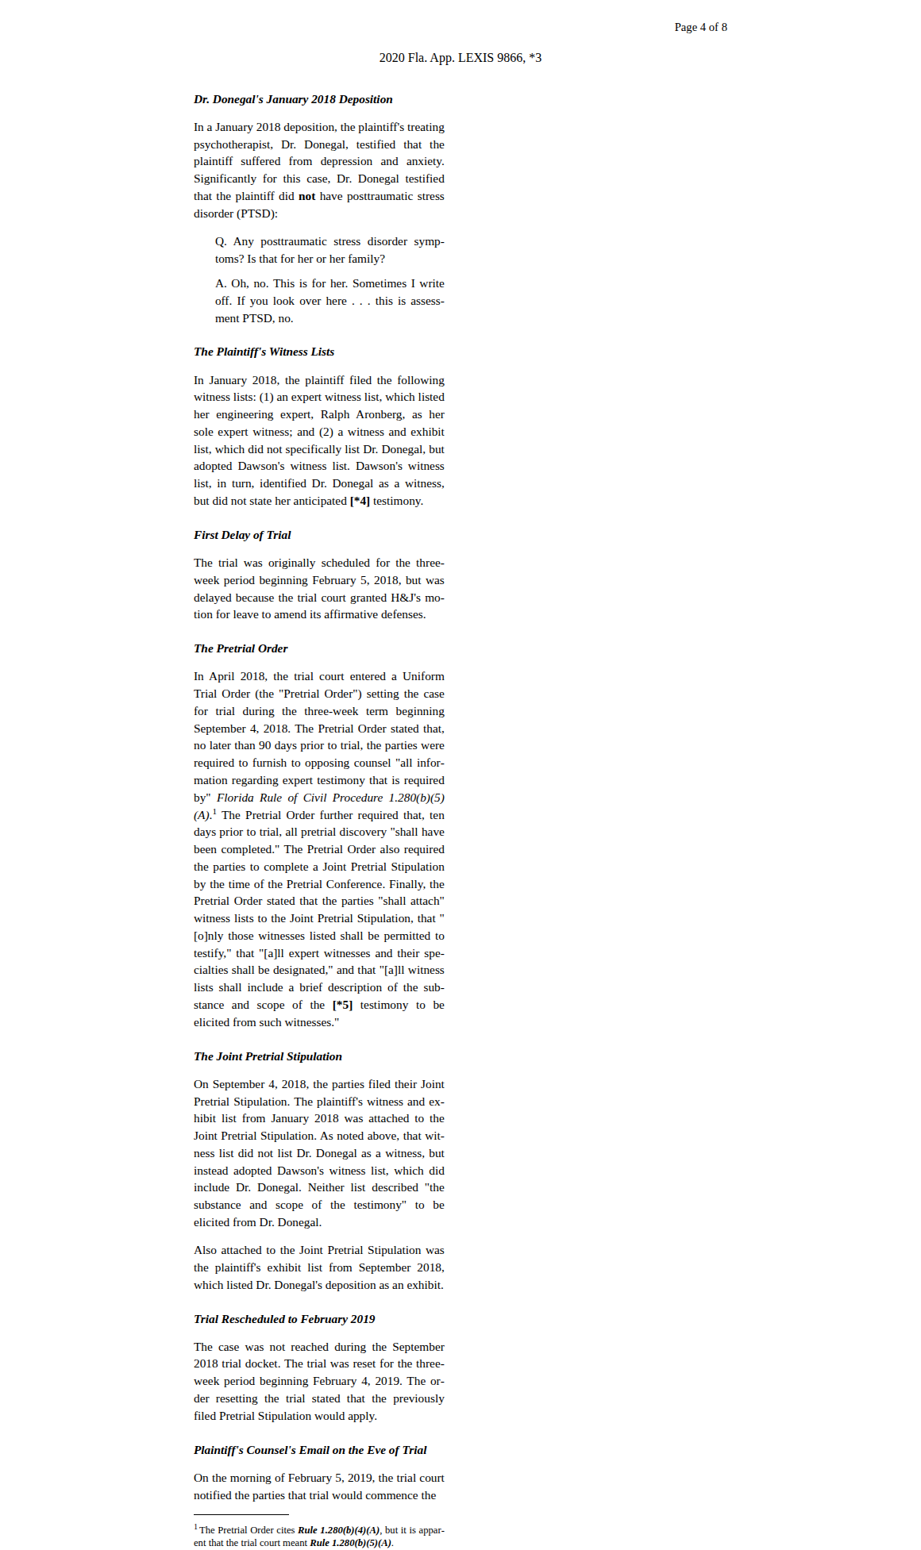Page 4 of 8
2020 Fla. App. LEXIS 9866, *3
Dr. Donegal's January 2018 Deposition
In a January 2018 deposition, the plaintiff's treating psychotherapist, Dr. Donegal, testified that the plaintiff suffered from depression and anxiety. Significantly for this case, Dr. Donegal testified that the plaintiff did not have posttraumatic stress disorder (PTSD):
Q. Any posttraumatic stress disorder symptoms? Is that for her or her family?
A. Oh, no. This is for her. Sometimes I write off. If you look over here . . . this is assessment PTSD, no.
The Plaintiff's Witness Lists
In January 2018, the plaintiff filed the following witness lists: (1) an expert witness list, which listed her engineering expert, Ralph Aronberg, as her sole expert witness; and (2) a witness and exhibit list, which did not specifically list Dr. Donegal, but adopted Dawson's witness list. Dawson's witness list, in turn, identified Dr. Donegal as a witness, but did not state her anticipated [*4] testimony.
First Delay of Trial
The trial was originally scheduled for the three-week period beginning February 5, 2018, but was delayed because the trial court granted H&J's motion for leave to amend its affirmative defenses.
The Pretrial Order
In April 2018, the trial court entered a Uniform Trial Order (the "Pretrial Order") setting the case for trial during the three-week term beginning September 4, 2018. The Pretrial Order stated that, no later than 90 days prior to trial, the parties were required to furnish to opposing counsel "all information regarding expert testimony that is required by" Florida Rule of Civil Procedure 1.280(b)(5)(A).1 The Pretrial Order further required that, ten days prior to trial, all pretrial discovery "shall have been completed." The Pretrial Order also required the parties to complete a Joint Pretrial Stipulation by the time of the Pretrial Conference. Finally, the Pretrial Order stated that the parties "shall attach" witness lists to the Joint Pretrial Stipulation, that "[o]nly those witnesses listed shall be permitted to testify," that "[a]ll expert witnesses and their specialties shall be designated," and that "[a]ll witness lists shall include a brief description of the substance and scope of the [*5] testimony to be elicited from such witnesses."
The Joint Pretrial Stipulation
On September 4, 2018, the parties filed their Joint Pretrial Stipulation. The plaintiff's witness and exhibit list from January 2018 was attached to the Joint Pretrial Stipulation. As noted above, that witness list did not list Dr. Donegal as a witness, but instead adopted Dawson's witness list, which did include Dr. Donegal. Neither list described "the substance and scope of the testimony" to be elicited from Dr. Donegal.
Also attached to the Joint Pretrial Stipulation was the plaintiff's exhibit list from September 2018, which listed Dr. Donegal's deposition as an exhibit.
Trial Rescheduled to February 2019
The case was not reached during the September 2018 trial docket. The trial was reset for the three-week period beginning February 4, 2019. The order resetting the trial stated that the previously filed Pretrial Stipulation would apply.
Plaintiff's Counsel's Email on the Eve of Trial
On the morning of February 5, 2019, the trial court notified the parties that trial would commence the
1 The Pretrial Order cites Rule 1.280(b)(4)(A), but it is apparent that the trial court meant Rule 1.280(b)(5)(A).